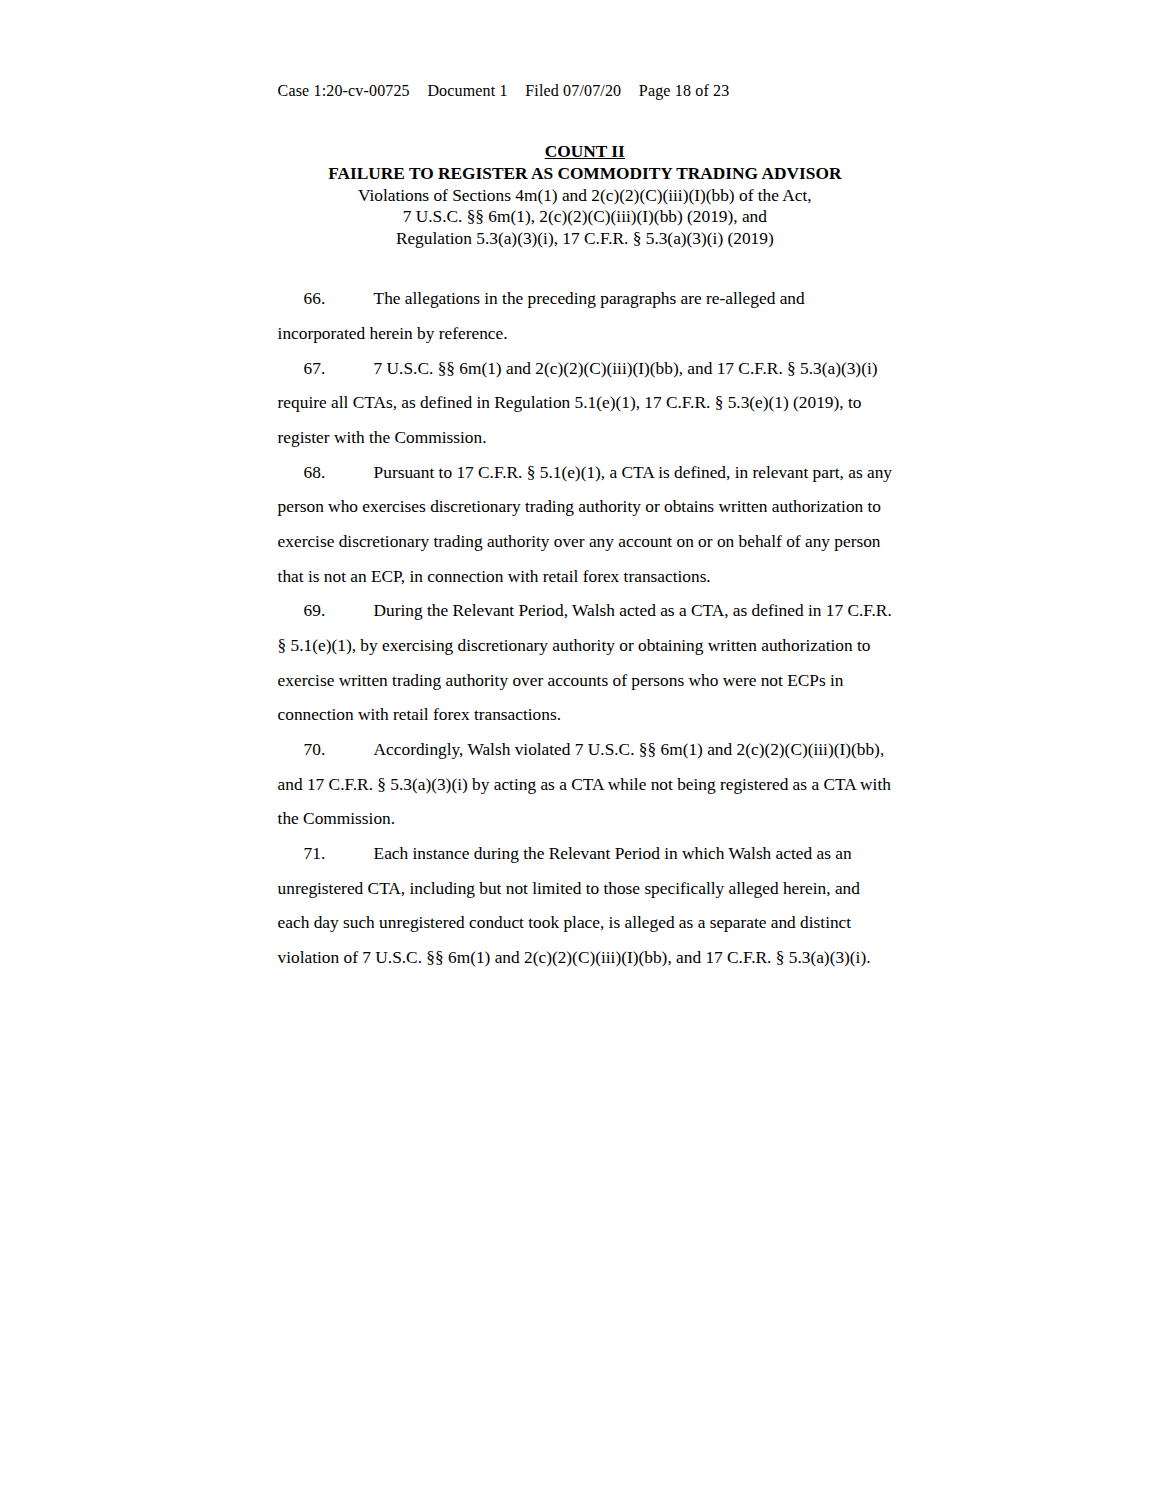Case 1:20-cv-00725 Document 1 Filed 07/07/20 Page 18 of 23
COUNT II
FAILURE TO REGISTER AS COMMODITY TRADING ADVISOR
Violations of Sections 4m(1) and 2(c)(2)(C)(iii)(I)(bb) of the Act,
7 U.S.C. §§ 6m(1), 2(c)(2)(C)(iii)(I)(bb) (2019), and
Regulation 5.3(a)(3)(i), 17 C.F.R. § 5.3(a)(3)(i) (2019)
66. The allegations in the preceding paragraphs are re-alleged and incorporated herein by reference.
67. 7 U.S.C. §§ 6m(1) and 2(c)(2)(C)(iii)(I)(bb), and 17 C.F.R. § 5.3(a)(3)(i) require all CTAs, as defined in Regulation 5.1(e)(1), 17 C.F.R. § 5.3(e)(1) (2019), to register with the Commission.
68. Pursuant to 17 C.F.R. § 5.1(e)(1), a CTA is defined, in relevant part, as any person who exercises discretionary trading authority or obtains written authorization to exercise discretionary trading authority over any account on or on behalf of any person that is not an ECP, in connection with retail forex transactions.
69. During the Relevant Period, Walsh acted as a CTA, as defined in 17 C.F.R. § 5.1(e)(1), by exercising discretionary authority or obtaining written authorization to exercise written trading authority over accounts of persons who were not ECPs in connection with retail forex transactions.
70. Accordingly, Walsh violated 7 U.S.C. §§ 6m(1) and 2(c)(2)(C)(iii)(I)(bb), and 17 C.F.R. § 5.3(a)(3)(i) by acting as a CTA while not being registered as a CTA with the Commission.
71. Each instance during the Relevant Period in which Walsh acted as an unregistered CTA, including but not limited to those specifically alleged herein, and each day such unregistered conduct took place, is alleged as a separate and distinct violation of 7 U.S.C. §§ 6m(1) and 2(c)(2)(C)(iii)(I)(bb), and 17 C.F.R. § 5.3(a)(3)(i).